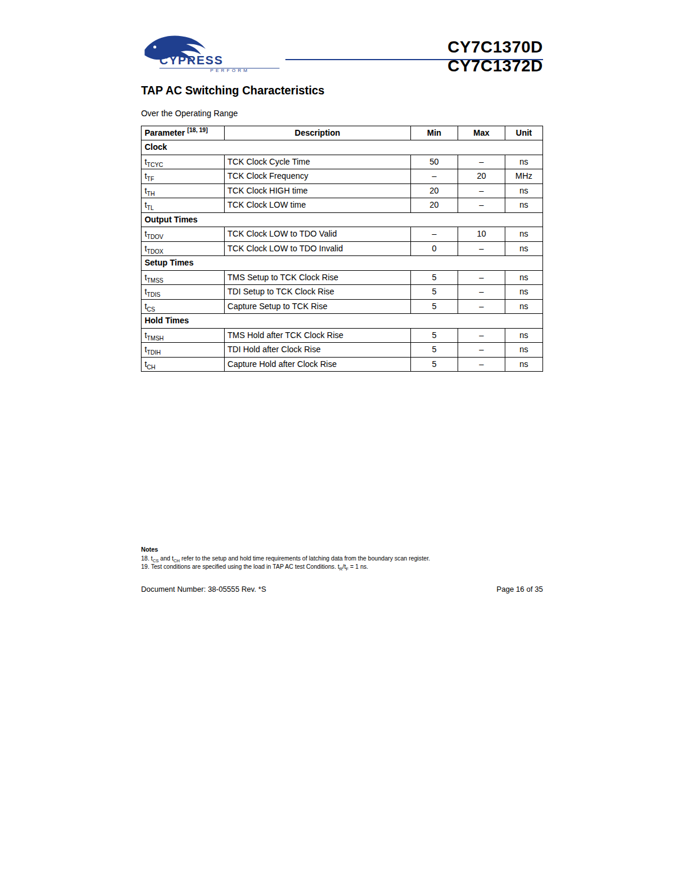CYPRESS PERFORM
CY7C1370D
CY7C1372D
TAP AC Switching Characteristics
Over the Operating Range
| Parameter [18, 19] | Description | Min | Max | Unit |
| --- | --- | --- | --- | --- |
| Clock |
| t TCYC | TCK Clock Cycle Time | 50 | – | ns |
| t TF | TCK Clock Frequency | – | 20 | MHz |
| t TH | TCK Clock HIGH time | 20 | – | ns |
| t TL | TCK Clock LOW time | 20 | – | ns |
| Output Times |
| t TDOV | TCK Clock LOW to TDO Valid | – | 10 | ns |
| t TDOX | TCK Clock LOW to TDO Invalid | 0 | – | ns |
| Setup Times |
| t TMSS | TMS Setup to TCK Clock Rise | 5 | – | ns |
| t TDIS | TDI Setup to TCK Clock Rise | 5 | – | ns |
| t CS | Capture Setup to TCK Rise | 5 | – | ns |
| Hold Times |
| t TMSH | TMS Hold after TCK Clock Rise | 5 | – | ns |
| t TDIH | TDI Hold after Clock Rise | 5 | – | ns |
| t CH | Capture Hold after Clock Rise | 5 | – | ns |
Notes
18. tCS and tCH refer to the setup and hold time requirements of latching data from the boundary scan register.
19. Test conditions are specified using the load in TAP AC test Conditions. tR/tF = 1 ns.
Document Number: 38-05555 Rev. *S
Page 16 of 35